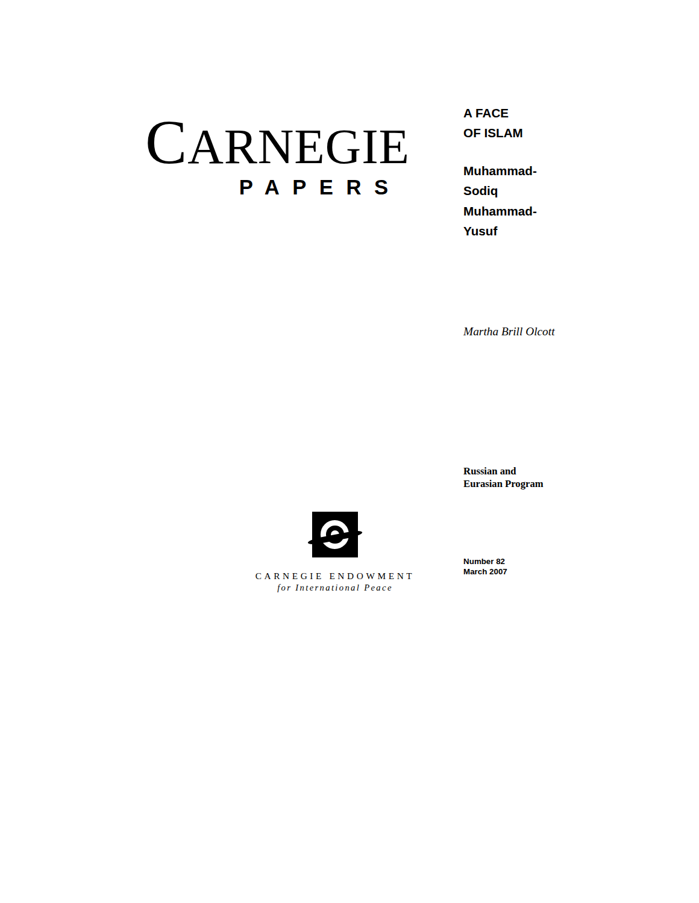CARNEGIE
PAPERS
A FACE
OF ISLAM
Muhammad-
Sodiq
Muhammad-
Yusuf
Martha Brill Olcott
Russian and
Eurasian Program
CARNEGIE ENDOWMENT
for International Peace
Number 82
March 2007